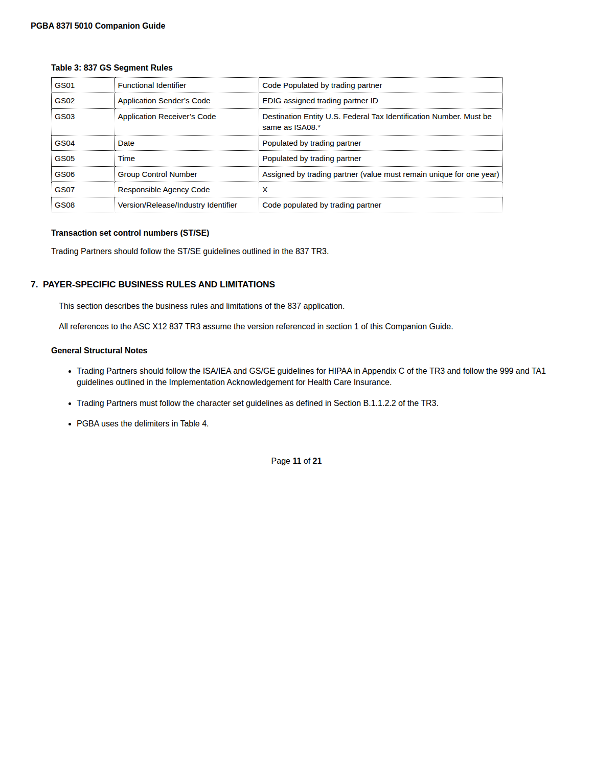PGBA 837I 5010 Companion Guide
Table 3: 837 GS Segment Rules
| GS01 | Functional Identifier | Code Populated by trading partner |
| GS02 | Application Sender’s Code | EDIG assigned trading partner ID |
| GS03 | Application Receiver’s Code | Destination Entity U.S. Federal Tax Identification Number. Must be same as ISA08.* |
| GS04 | Date | Populated by trading partner |
| GS05 | Time | Populated by trading partner |
| GS06 | Group Control Number | Assigned by trading partner (value must remain unique for one year) |
| GS07 | Responsible Agency Code | X |
| GS08 | Version/Release/Industry Identifier | Code populated by trading partner |
Transaction set control numbers (ST/SE)
Trading Partners should follow the ST/SE guidelines outlined in the 837 TR3.
7. PAYER-SPECIFIC BUSINESS RULES AND LIMITATIONS
This section describes the business rules and limitations of the 837 application.
All references to the ASC X12 837 TR3 assume the version referenced in section 1 of this Companion Guide.
General Structural Notes
Trading Partners should follow the ISA/IEA and GS/GE guidelines for HIPAA in Appendix C of the TR3 and follow the 999 and TA1 guidelines outlined in the Implementation Acknowledgement for Health Care Insurance.
Trading Partners must follow the character set guidelines as defined in Section B.1.1.2.2 of the TR3.
PGBA uses the delimiters in Table 4.
Page 11 of 21